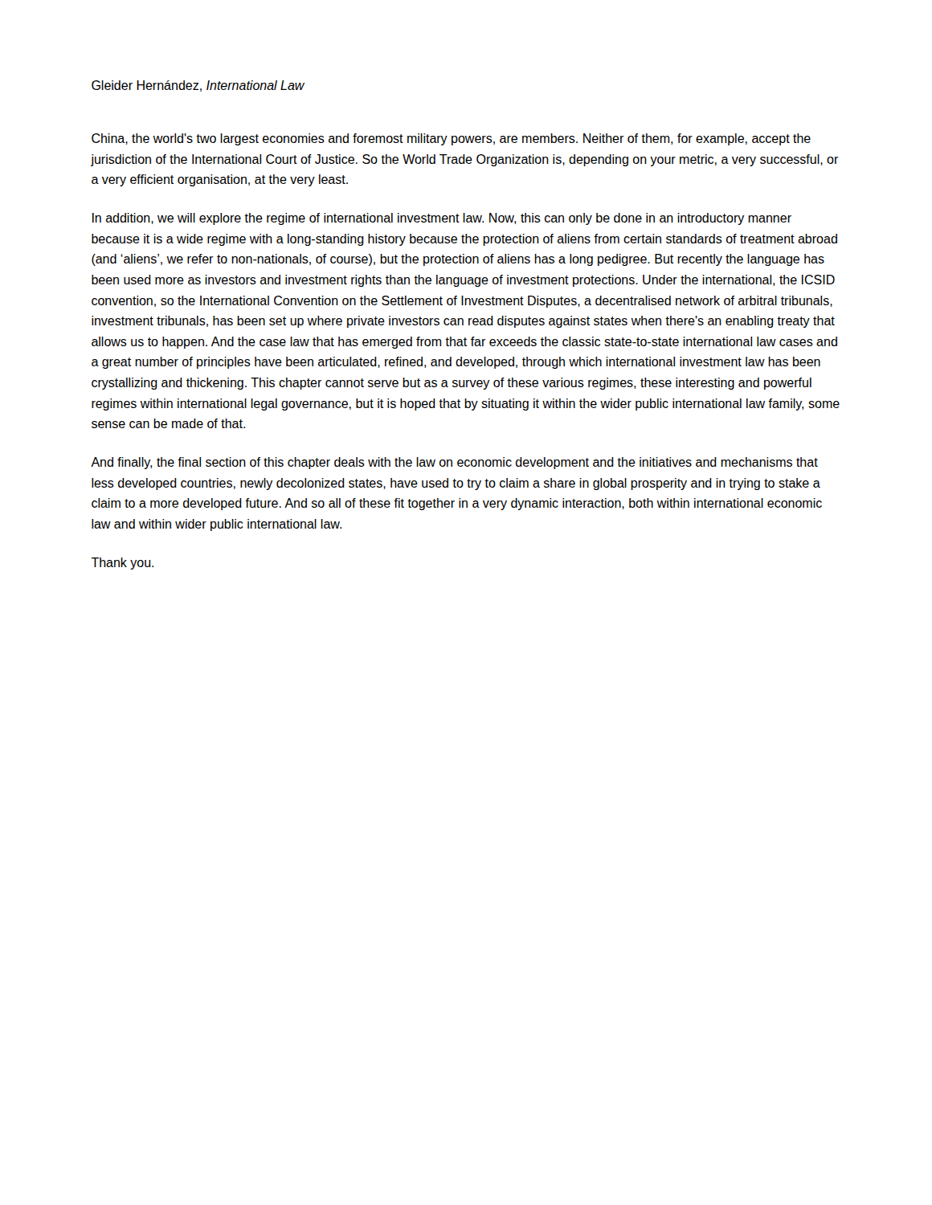Gleider Hernández, International Law
China, the world's two largest economies and foremost military powers, are members. Neither of them, for example, accept the jurisdiction of the International Court of Justice. So the World Trade Organization is, depending on your metric, a very successful, or a very efficient organisation, at the very least.
In addition, we will explore the regime of international investment law. Now, this can only be done in an introductory manner because it is a wide regime with a long-standing history because the protection of aliens from certain standards of treatment abroad (and ‘aliens’, we refer to non-nationals, of course), but the protection of aliens has a long pedigree. But recently the language has been used more as investors and investment rights than the language of investment protections. Under the international, the ICSID convention, so the International Convention on the Settlement of Investment Disputes, a decentralised network of arbitral tribunals, investment tribunals, has been set up where private investors can read disputes against states when there's an enabling treaty that allows us to happen. And the case law that has emerged from that far exceeds the classic state-to-state international law cases and a great number of principles have been articulated, refined, and developed, through which international investment law has been crystallizing and thickening. This chapter cannot serve but as a survey of these various regimes, these interesting and powerful regimes within international legal governance, but it is hoped that by situating it within the wider public international law family, some sense can be made of that.
And finally, the final section of this chapter deals with the law on economic development and the initiatives and mechanisms that less developed countries, newly decolonized states, have used to try to claim a share in global prosperity and in trying to stake a claim to a more developed future. And so all of these fit together in a very dynamic interaction, both within international economic law and within wider public international law.
Thank you.